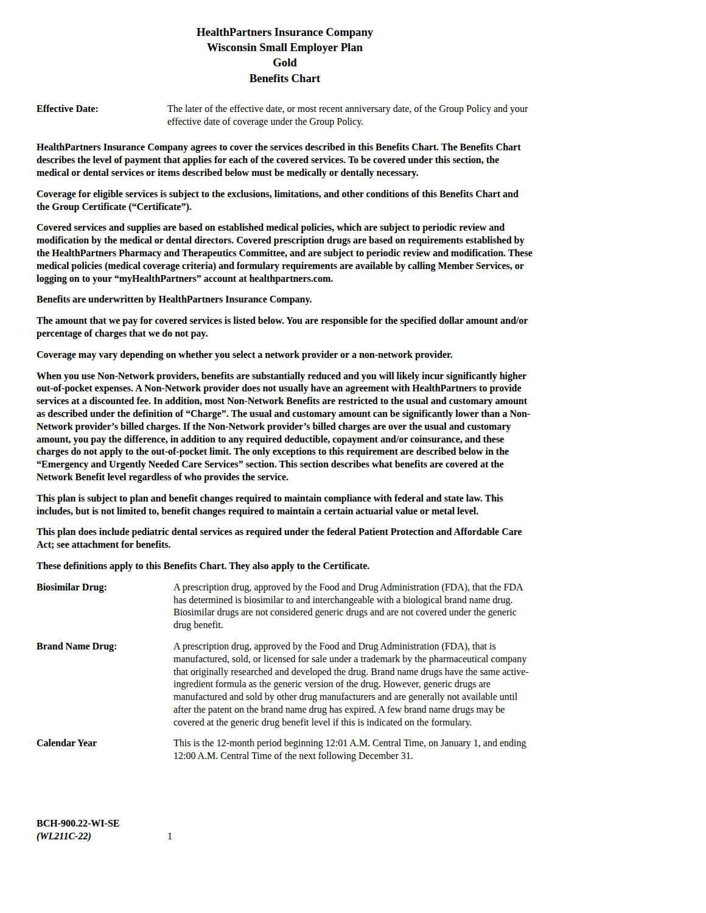HealthPartners Insurance Company
Wisconsin Small Employer Plan
Gold
Benefits Chart
Effective Date:
The later of the effective date, or most recent anniversary date, of the Group Policy and your effective date of coverage under the Group Policy.
HealthPartners Insurance Company agrees to cover the services described in this Benefits Chart. The Benefits Chart describes the level of payment that applies for each of the covered services. To be covered under this section, the medical or dental services or items described below must be medically or dentally necessary.
Coverage for eligible services is subject to the exclusions, limitations, and other conditions of this Benefits Chart and the Group Certificate (“Certificate”).
Covered services and supplies are based on established medical policies, which are subject to periodic review and modification by the medical or dental directors. Covered prescription drugs are based on requirements established by the HealthPartners Pharmacy and Therapeutics Committee, and are subject to periodic review and modification. These medical policies (medical coverage criteria) and formulary requirements are available by calling Member Services, or logging on to your “myHealthPartners” account at healthpartners.com.
Benefits are underwritten by HealthPartners Insurance Company.
The amount that we pay for covered services is listed below. You are responsible for the specified dollar amount and/or percentage of charges that we do not pay.
Coverage may vary depending on whether you select a network provider or a non-network provider.
When you use Non-Network providers, benefits are substantially reduced and you will likely incur significantly higher out-of-pocket expenses. A Non-Network provider does not usually have an agreement with HealthPartners to provide services at a discounted fee. In addition, most Non-Network Benefits are restricted to the usual and customary amount as described under the definition of “Charge”. The usual and customary amount can be significantly lower than a Non-Network provider’s billed charges. If the Non-Network provider’s billed charges are over the usual and customary amount, you pay the difference, in addition to any required deductible, copayment and/or coinsurance, and these charges do not apply to the out-of-pocket limit. The only exceptions to this requirement are described below in the “Emergency and Urgently Needed Care Services” section. This section describes what benefits are covered at the Network Benefit level regardless of who provides the service.
This plan is subject to plan and benefit changes required to maintain compliance with federal and state law. This includes, but is not limited to, benefit changes required to maintain a certain actuarial value or metal level.
This plan does include pediatric dental services as required under the federal Patient Protection and Affordable Care Act; see attachment for benefits.
These definitions apply to this Benefits Chart. They also apply to the Certificate.
Biosimilar Drug:
A prescription drug, approved by the Food and Drug Administration (FDA), that the FDA has determined is biosimilar to and interchangeable with a biological brand name drug. Biosimilar drugs are not considered generic drugs and are not covered under the generic drug benefit.
Brand Name Drug:
A prescription drug, approved by the Food and Drug Administration (FDA), that is manufactured, sold, or licensed for sale under a trademark by the pharmaceutical company that originally researched and developed the drug. Brand name drugs have the same active-ingredient formula as the generic version of the drug. However, generic drugs are manufactured and sold by other drug manufacturers and are generally not available until after the patent on the brand name drug has expired. A few brand name drugs may be covered at the generic drug benefit level if this is indicated on the formulary.
Calendar Year
This is the 12-month period beginning 12:01 A.M. Central Time, on January 1, and ending 12:00 A.M. Central Time of the next following December 31.
BCH-900.22-WI-SE
(WL211C-22)
1